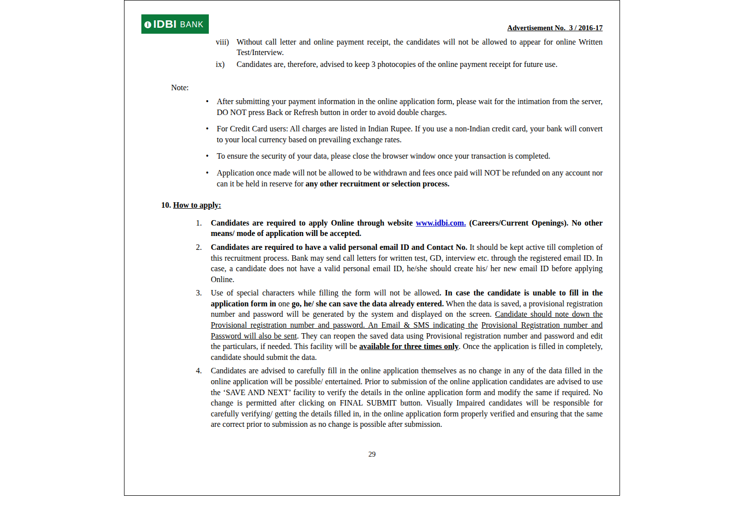i IDBI BANK
Advertisement No. 3 / 2016-17
viii) Without call letter and online payment receipt, the candidates will not be allowed to appear for online Written Test/Interview.
ix) Candidates are, therefore, advised to keep 3 photocopies of the online payment receipt for future use.
Note:
After submitting your payment information in the online application form, please wait for the intimation from the server, DO NOT press Back or Refresh button in order to avoid double charges.
For Credit Card users: All charges are listed in Indian Rupee. If you use a non-Indian credit card, your bank will convert to your local currency based on prevailing exchange rates.
To ensure the security of your data, please close the browser window once your transaction is completed.
Application once made will not be allowed to be withdrawn and fees once paid will NOT be refunded on any account nor can it be held in reserve for any other recruitment or selection process.
10. How to apply:
Candidates are required to apply Online through website www.idbi.com. (Careers/Current Openings). No other means/ mode of application will be accepted.
Candidates are required to have a valid personal email ID and Contact No. It should be kept active till completion of this recruitment process. Bank may send call letters for written test, GD, interview etc. through the registered email ID. In case, a candidate does not have a valid personal email ID, he/she should create his/ her new email ID before applying Online.
Use of special characters while filling the form will not be allowed. In case the candidate is unable to fill in the application form in one go, he/ she can save the data already entered. When the data is saved, a provisional registration number and password will be generated by the system and displayed on the screen. Candidate should note down the Provisional registration number and password. An Email & SMS indicating the Provisional Registration number and Password will also be sent. They can reopen the saved data using Provisional registration number and password and edit the particulars, if needed. This facility will be available for three times only. Once the application is filled in completely, candidate should submit the data.
Candidates are advised to carefully fill in the online application themselves as no change in any of the data filled in the online application will be possible/ entertained. Prior to submission of the online application candidates are advised to use the ‘SAVE AND NEXT’ facility to verify the details in the online application form and modify the same if required. No change is permitted after clicking on FINAL SUBMIT button. Visually Impaired candidates will be responsible for carefully verifying/ getting the details filled in, in the online application form properly verified and ensuring that the same are correct prior to submission as no change is possible after submission.
29